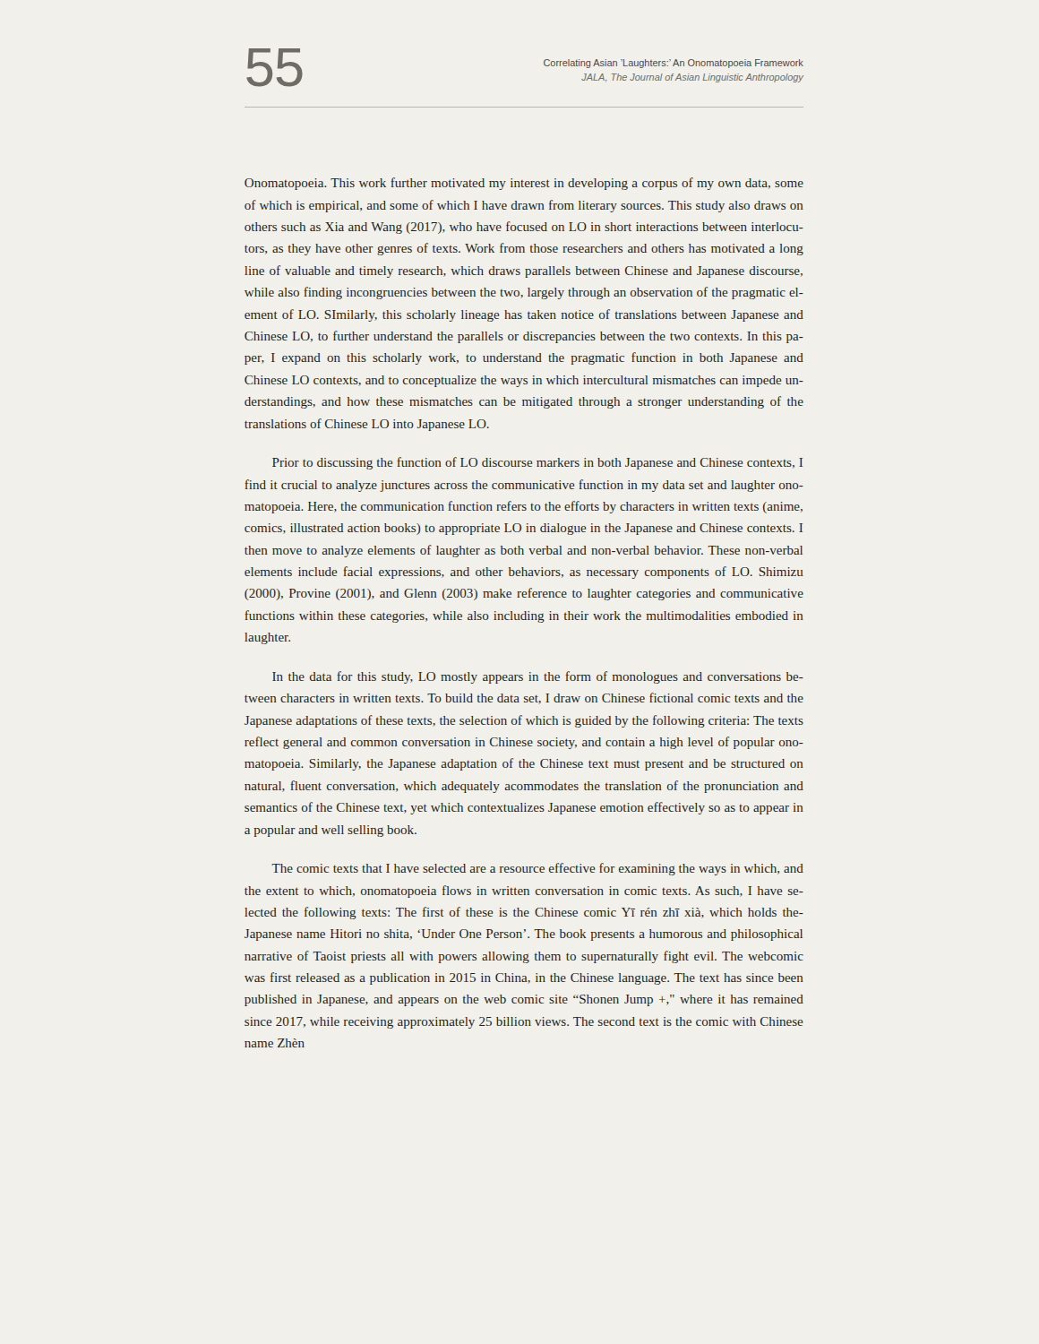55
Correlating Asian ’Laughters:’ An Onomatopoeia Framework
JALA, The Journal of Asian Linguistic Anthropology
Onomatopoeia. This work further motivated my interest in developing a corpus of my own data, some of which is empirical, and some of which I have drawn from literary sources. This study also draws on others such as Xia and Wang (2017), who have focused on LO in short interactions between interlocutors, as they have other genres of texts. Work from those researchers and others has motivated a long line of valuable and timely research, which draws parallels between Chinese and Japanese discourse, while also finding incongruencies between the two, largely through an observation of the pragmatic element of LO. SImilarly, this scholarly lineage has taken notice of translations between Japanese and Chinese LO, to further understand the parallels or discrepancies between the two contexts. In this paper, I expand on this scholarly work, to understand the pragmatic function in both Japanese and Chinese LO contexts, and to conceptualize the ways in which intercultural mismatches can impede understandings, and how these mismatches can be mitigated through a stronger understanding of the translations of Chinese LO into Japanese LO.
Prior to discussing the function of LO discourse markers in both Japanese and Chinese contexts, I find it crucial to analyze junctures across the communicative function in my data set and laughter onomatopoeia. Here, the communication function refers to the efforts by characters in written texts (anime, comics, illustrated action books) to appropriate LO in dialogue in the Japanese and Chinese contexts. I then move to analyze elements of laughter as both verbal and non-verbal behavior. These non-verbal elements include facial expressions, and other behaviors, as necessary components of LO. Shimizu (2000), Provine (2001), and Glenn (2003) make reference to laughter categories and communicative functions within these categories, while also including in their work the multimodalities embodied in laughter.
In the data for this study, LO mostly appears in the form of monologues and conversations between characters in written texts. To build the data set, I draw on Chinese fictional comic texts and the Japanese adaptations of these texts, the selection of which is guided by the following criteria: The texts reflect general and common conversation in Chinese society, and contain a high level of popular onomatopoeia. Similarly, the Japanese adaptation of the Chinese text must present and be structured on natural, fluent conversation, which adequately acommodates the translation of the pronunciation and semantics of the Chinese text, yet which contextualizes Japanese emotion effectively so as to appear in a popular and well selling book.
The comic texts that I have selected are a resource effective for examining the ways in which, and the extent to which, onomatopoeia flows in written conversation in comic texts. As such, I have selected the following texts: The first of these is the Chinese comic Yī rén zhī xià, which holds theJapanese name Hitori no shita, ‘Under One Person’. The book presents a humorous and philosophical narrative of Taoist priests all with powers allowing them to supernaturally fight evil. The webcomic was first released as a publication in 2015 in China, in the Chinese language. The text has since been published in Japanese, and appears on the web comic site “Shonen Jump +," where it has remained since 2017, while receiving approximately 25 billion views. The second text is the comic with Chinese name Zhèn